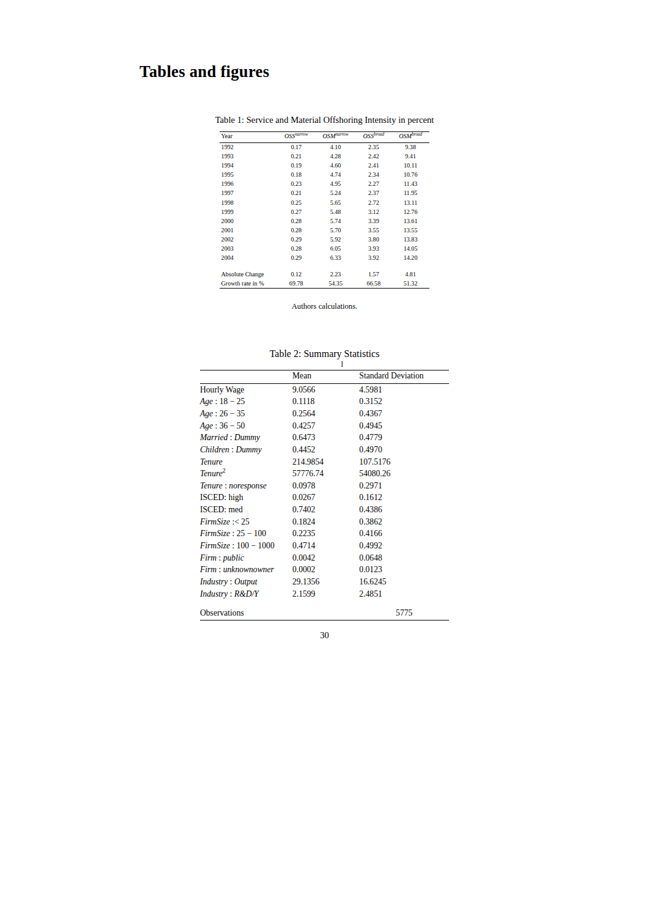Tables and figures
Table 1: Service and Material Offshoring Intensity in percent
| Year | OSS narrow | OSM narrow | OSS broad | OSM broad |
| --- | --- | --- | --- | --- |
| 1992 | 0.17 | 4.10 | 2.35 | 9.38 |
| 1993 | 0.21 | 4.28 | 2.42 | 9.41 |
| 1994 | 0.19 | 4.60 | 2.41 | 10.11 |
| 1995 | 0.18 | 4.74 | 2.34 | 10.76 |
| 1996 | 0.23 | 4.95 | 2.27 | 11.43 |
| 1997 | 0.21 | 5.24 | 2.37 | 11.95 |
| 1998 | 0.25 | 5.65 | 2.72 | 13.11 |
| 1999 | 0.27 | 5.48 | 3.12 | 12.76 |
| 2000 | 0.28 | 5.74 | 3.39 | 13.61 |
| 2001 | 0.28 | 5.70 | 3.55 | 13.55 |
| 2002 | 0.29 | 5.92 | 3.80 | 13.83 |
| 2003 | 0.28 | 6.05 | 3.93 | 14.05 |
| 2004 | 0.29 | 6.33 | 3.92 | 14.20 |
| Absolute Change | 0.12 | 2.23 | 1.57 | 4.81 |
| Growth rate in % | 69.78 | 54.35 | 66.58 | 51.32 |
Authors calculations.
Table 2: Summary Statistics
l
| | Mean | Standard Deviation |
| --- | --- | --- |
| Hourly Wage | 9.0566 | 4.5981 |
| Age : 18 − 25 | 0.1118 | 0.3152 |
| Age : 26 − 35 | 0.2564 | 0.4367 |
| Age : 36 − 50 | 0.4257 | 0.4945 |
| Married : Dummy | 0.6473 | 0.4779 |
| Children : Dummy | 0.4452 | 0.4970 |
| Tenure | 214.9854 | 107.5176 |
| Tenure 2 | 57776.74 | 54080.26 |
| Tenure : noresponse | 0.0978 | 0.2971 |
| ISCED: high | 0.0267 | 0.1612 |
| ISCED: med | 0.7402 | 0.4386 |
| FirmSize :< 25 | 0.1824 | 0.3862 |
| FirmSize : 25 − 100 | 0.2235 | 0.4166 |
| FirmSize : 100 − 1000 | 0.4714 | 0.4992 |
| Firm : public | 0.0042 | 0.0648 |
| Firm : unknownowner | 0.0002 | 0.0123 |
| Industry : Output | 29.1356 | 16.6245 |
| Industry : R&D/Y | 2.1599 | 2.4851 |
| Observations | | 5775 |
30